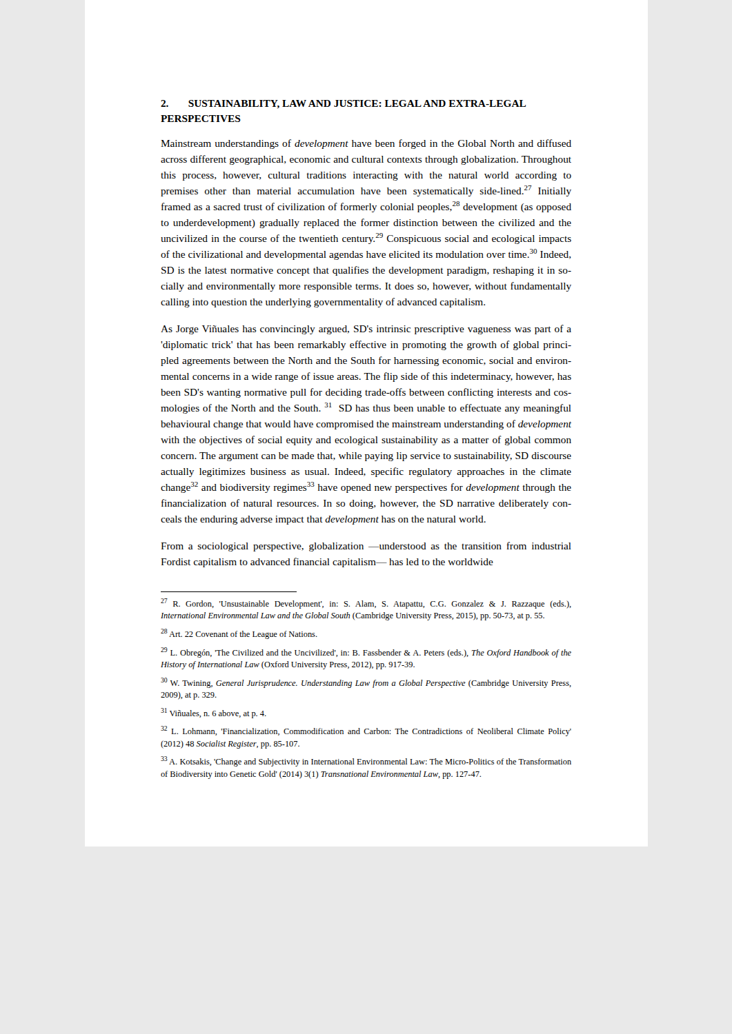2. SUSTAINABILITY, LAW AND JUSTICE: LEGAL AND EXTRA-LEGAL PERSPECTIVES
Mainstream understandings of development have been forged in the Global North and diffused across different geographical, economic and cultural contexts through globalization. Throughout this process, however, cultural traditions interacting with the natural world according to premises other than material accumulation have been systematically side-lined.27 Initially framed as a sacred trust of civilization of formerly colonial peoples,28 development (as opposed to underdevelopment) gradually replaced the former distinction between the civilized and the uncivilized in the course of the twentieth century.29 Conspicuous social and ecological impacts of the civilizational and developmental agendas have elicited its modulation over time.30 Indeed, SD is the latest normative concept that qualifies the development paradigm, reshaping it in socially and environmentally more responsible terms. It does so, however, without fundamentally calling into question the underlying governmentality of advanced capitalism.
As Jorge Viñuales has convincingly argued, SD's intrinsic prescriptive vagueness was part of a 'diplomatic trick' that has been remarkably effective in promoting the growth of global principled agreements between the North and the South for harnessing economic, social and environmental concerns in a wide range of issue areas. The flip side of this indeterminacy, however, has been SD's wanting normative pull for deciding trade-offs between conflicting interests and cosmologies of the North and the South. 31 SD has thus been unable to effectuate any meaningful behavioural change that would have compromised the mainstream understanding of development with the objectives of social equity and ecological sustainability as a matter of global common concern. The argument can be made that, while paying lip service to sustainability, SD discourse actually legitimizes business as usual. Indeed, specific regulatory approaches in the climate change32 and biodiversity regimes33 have opened new perspectives for development through the financialization of natural resources. In so doing, however, the SD narrative deliberately conceals the enduring adverse impact that development has on the natural world.
From a sociological perspective, globalization —understood as the transition from industrial Fordist capitalism to advanced financial capitalism— has led to the worldwide
27 R. Gordon, 'Unsustainable Development', in: S. Alam, S. Atapattu, C.G. Gonzalez & J. Razzaque (eds.), International Environmental Law and the Global South (Cambridge University Press, 2015), pp. 50-73, at p. 55.
28 Art. 22 Covenant of the League of Nations.
29 L. Obregón, 'The Civilized and the Uncivilized', in: B. Fassbender & A. Peters (eds.), The Oxford Handbook of the History of International Law (Oxford University Press, 2012), pp. 917-39.
30 W. Twining, General Jurisprudence. Understanding Law from a Global Perspective (Cambridge University Press, 2009), at p. 329.
31 Viñuales, n. 6 above, at p. 4.
32 L. Lohmann, 'Financialization, Commodification and Carbon: The Contradictions of Neoliberal Climate Policy' (2012) 48 Socialist Register, pp. 85-107.
33 A. Kotsakis, 'Change and Subjectivity in International Environmental Law: The Micro-Politics of the Transformation of Biodiversity into Genetic Gold' (2014) 3(1) Transnational Environmental Law, pp. 127-47.